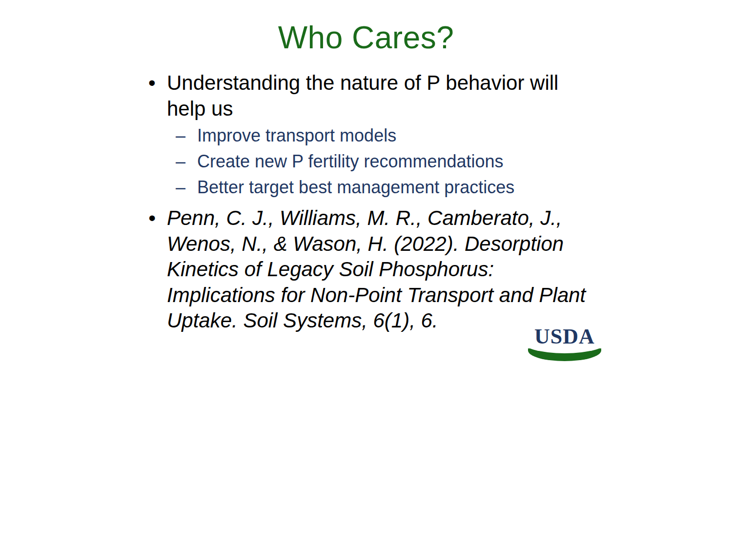Who Cares?
Understanding the nature of P behavior will help us
Improve transport models
Create new P fertility recommendations
Better target best management practices
Penn, C. J., Williams, M. R., Camberato, J., Wenos, N., & Wason, H. (2022). Desorption Kinetics of Legacy Soil Phosphorus: Implications for Non-Point Transport and Plant Uptake. Soil Systems, 6(1), 6.
USDA